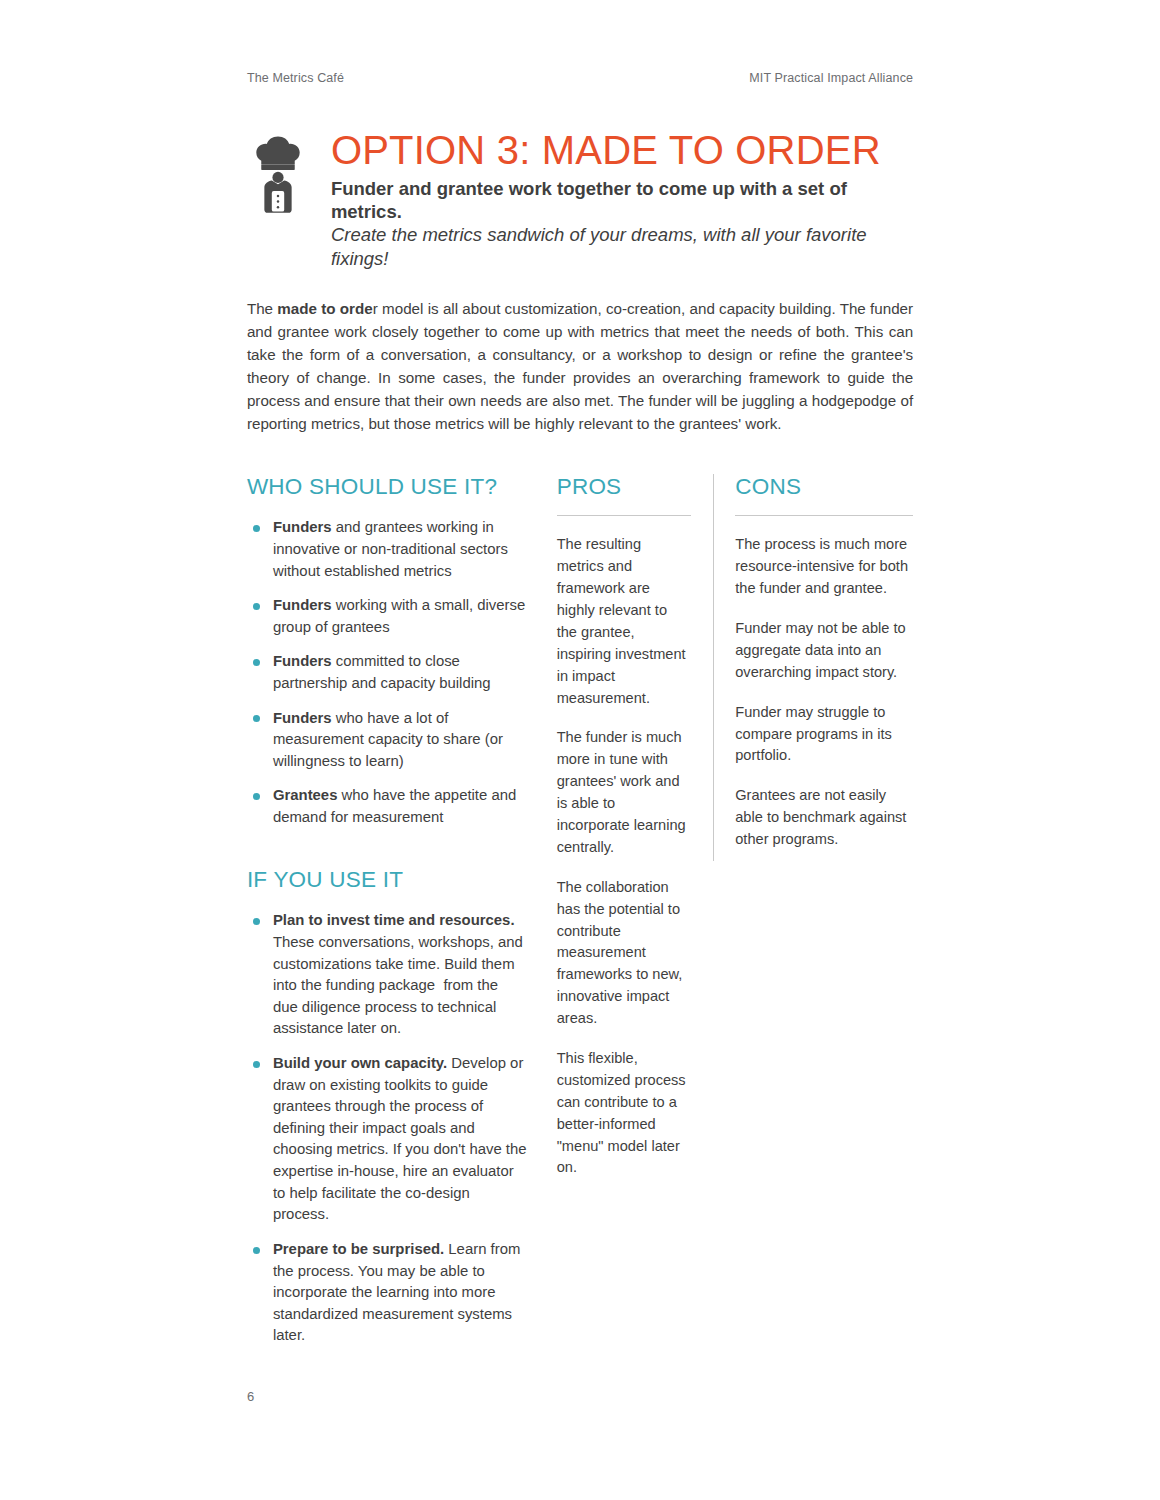The Metrics Café MIT Practical Impact Alliance
OPTION 3: MADE TO ORDER
Funder and grantee work together to come up with a set of metrics.
Create the metrics sandwich of your dreams, with all your favorite fixings!
The made to order model is all about customization, co-creation, and capacity building. The funder and grantee work closely together to come up with metrics that meet the needs of both. This can take the form of a conversation, a consultancy, or a workshop to design or refine the grantee's theory of change. In some cases, the funder provides an overarching framework to guide the process and ensure that their own needs are also met. The funder will be juggling a hodgepodge of reporting metrics, but those metrics will be highly relevant to the grantees' work.
Who should use it?
Funders and grantees working in innovative or non-traditional sectors without established metrics
Funders working with a small, diverse group of grantees
Funders committed to close partnership and capacity building
Funders who have a lot of measurement capacity to share (or willingness to learn)
Grantees who have the appetite and demand for measurement
If you use it
Plan to invest time and resources. These conversations, workshops, and customizations take time. Build them into the funding package from the due diligence process to technical assistance later on.
Build your own capacity. Develop or draw on existing toolkits to guide grantees through the process of defining their impact goals and choosing metrics. If you don't have the expertise in-house, hire an evaluator to help facilitate the co-design process.
Prepare to be surprised. Learn from the process. You may be able to incorporate the learning into more standardized measurement systems later.
Pros
The resulting metrics and framework are highly relevant to the grantee, inspiring investment in impact measurement.
The funder is much more in tune with grantees' work and is able to incorporate learning centrally.
The collaboration has the potential to contribute measurement frameworks to new, innovative impact areas.
This flexible, customized process can contribute to a better-informed "menu" model later on.
Cons
The process is much more resource-intensive for both the funder and grantee.
Funder may not be able to aggregate data into an overarching impact story.
Funder may struggle to compare programs in its portfolio.
Grantees are not easily able to benchmark against other programs.
6